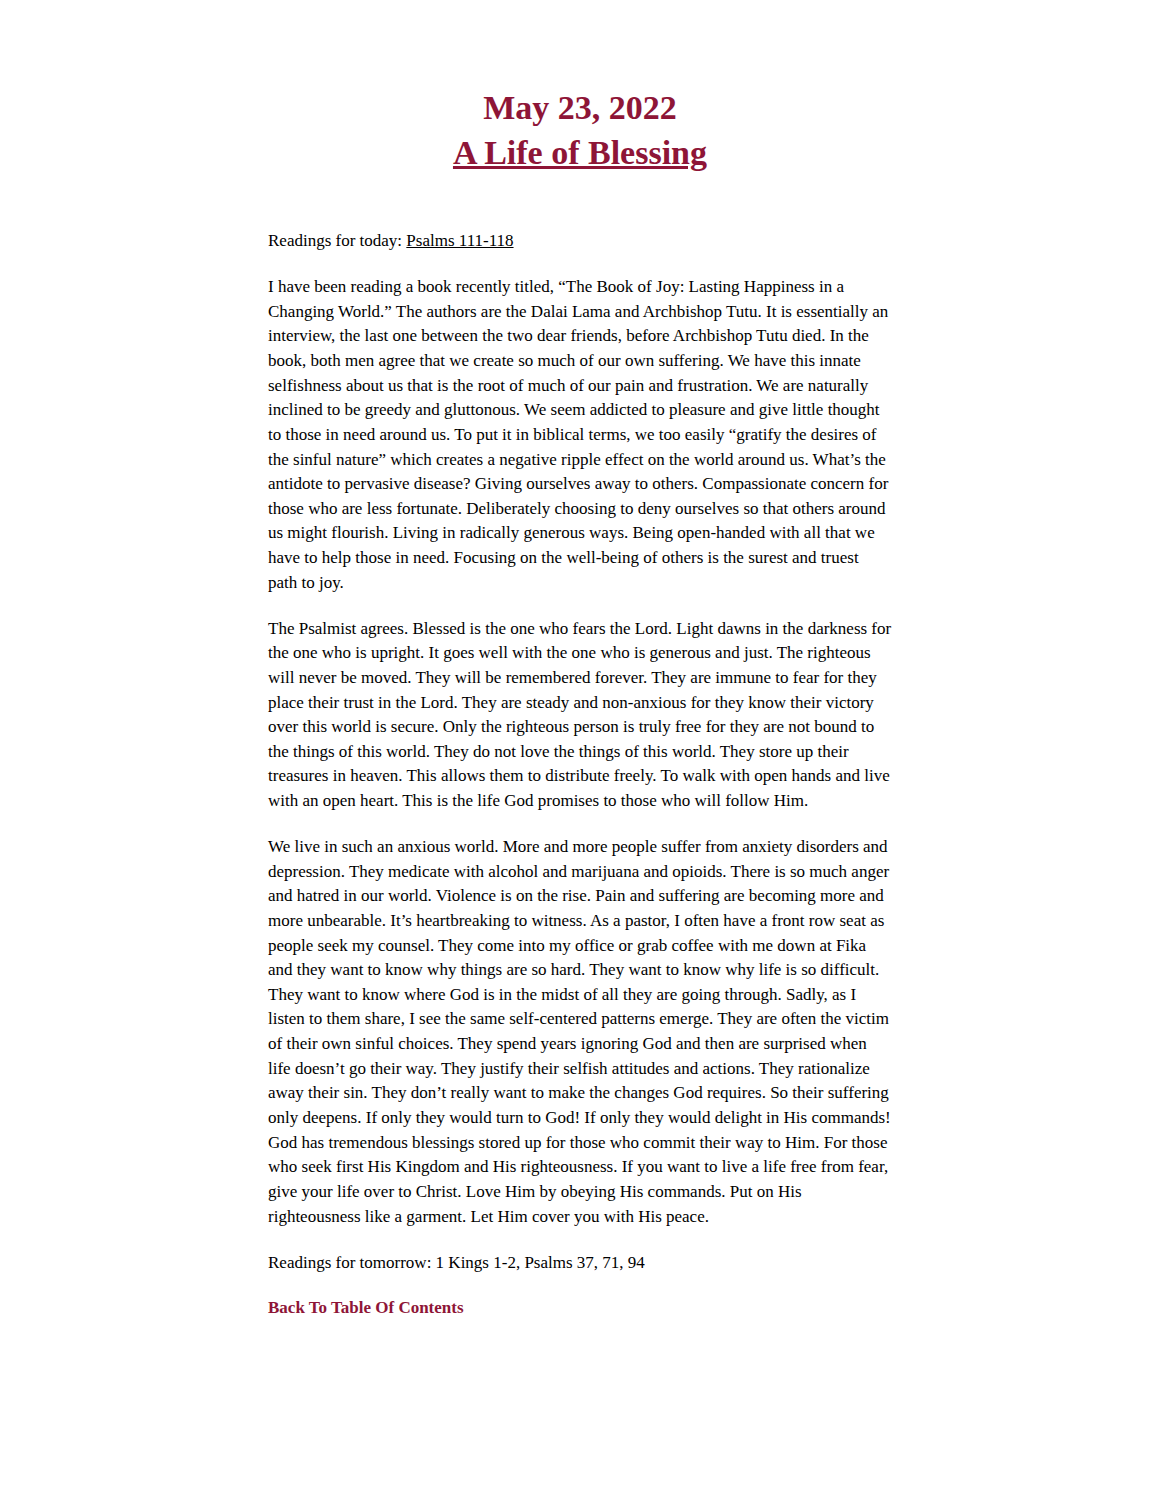May 23, 2022 A Life of Blessing
Readings for today: Psalms 111-118
I have been reading a book recently titled, “The Book of Joy: Lasting Happiness in a Changing World.” The authors are the Dalai Lama and Archbishop Tutu. It is essentially an interview, the last one between the two dear friends, before Archbishop Tutu died. In the book, both men agree that we create so much of our own suffering. We have this innate selfishness about us that is the root of much of our pain and frustration. We are naturally inclined to be greedy and gluttonous. We seem addicted to pleasure and give little thought to those in need around us. To put it in biblical terms, we too easily “gratify the desires of the sinful nature” which creates a negative ripple effect on the world around us. What’s the antidote to pervasive disease? Giving ourselves away to others. Compassionate concern for those who are less fortunate. Deliberately choosing to deny ourselves so that others around us might flourish. Living in radically generous ways. Being open-handed with all that we have to help those in need. Focusing on the well-being of others is the surest and truest path to joy.
The Psalmist agrees. Blessed is the one who fears the Lord. Light dawns in the darkness for the one who is upright. It goes well with the one who is generous and just. The righteous will never be moved. They will be remembered forever. They are immune to fear for they place their trust in the Lord. They are steady and non-anxious for they know their victory over this world is secure. Only the righteous person is truly free for they are not bound to the things of this world. They do not love the things of this world. They store up their treasures in heaven. This allows them to distribute freely. To walk with open hands and live with an open heart. This is the life God promises to those who will follow Him.
We live in such an anxious world. More and more people suffer from anxiety disorders and depression. They medicate with alcohol and marijuana and opioids. There is so much anger and hatred in our world. Violence is on the rise. Pain and suffering are becoming more and more unbearable. It’s heartbreaking to witness. As a pastor, I often have a front row seat as people seek my counsel. They come into my office or grab coffee with me down at Fika and they want to know why things are so hard. They want to know why life is so difficult. They want to know where God is in the midst of all they are going through. Sadly, as I listen to them share, I see the same self-centered patterns emerge. They are often the victim of their own sinful choices. They spend years ignoring God and then are surprised when life doesn’t go their way. They justify their selfish attitudes and actions. They rationalize away their sin. They don’t really want to make the changes God requires. So their suffering only deepens. If only they would turn to God! If only they would delight in His commands! God has tremendous blessings stored up for those who commit their way to Him. For those who seek first His Kingdom and His righteousness. If you want to live a life free from fear, give your life over to Christ. Love Him by obeying His commands. Put on His righteousness like a garment. Let Him cover you with His peace.
Readings for tomorrow: 1 Kings 1-2, Psalms 37, 71, 94
Back To Table Of Contents